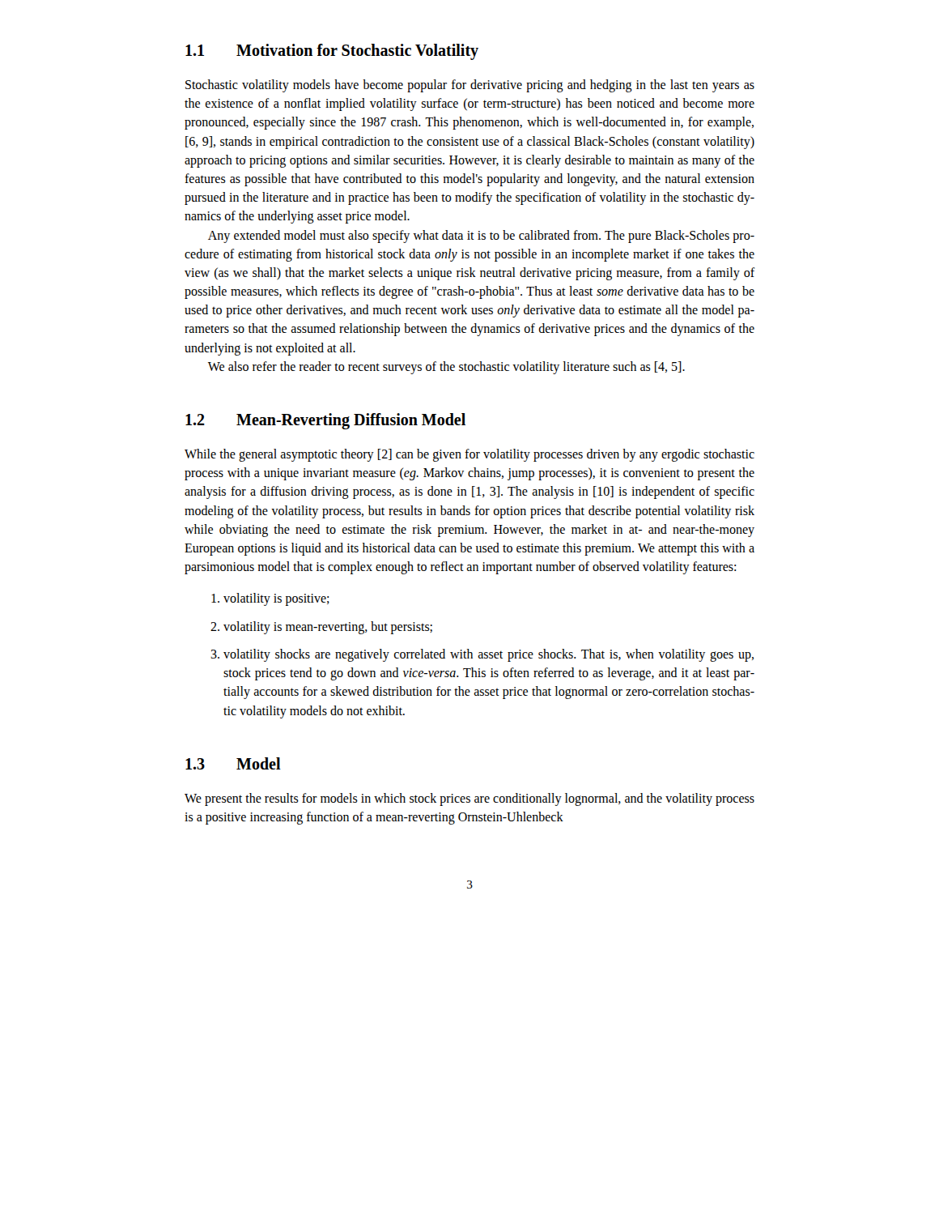1.1 Motivation for Stochastic Volatility
Stochastic volatility models have become popular for derivative pricing and hedging in the last ten years as the existence of a nonflat implied volatility surface (or term-structure) has been noticed and become more pronounced, especially since the 1987 crash. This phenomenon, which is well-documented in, for example, [6, 9], stands in empirical contradiction to the consistent use of a classical Black-Scholes (constant volatility) approach to pricing options and similar securities. However, it is clearly desirable to maintain as many of the features as possible that have contributed to this model's popularity and longevity, and the natural extension pursued in the literature and in practice has been to modify the specification of volatility in the stochastic dynamics of the underlying asset price model.
Any extended model must also specify what data it is to be calibrated from. The pure Black-Scholes procedure of estimating from historical stock data only is not possible in an incomplete market if one takes the view (as we shall) that the market selects a unique risk neutral derivative pricing measure, from a family of possible measures, which reflects its degree of "crash-o-phobia". Thus at least some derivative data has to be used to price other derivatives, and much recent work uses only derivative data to estimate all the model parameters so that the assumed relationship between the dynamics of derivative prices and the dynamics of the underlying is not exploited at all.
We also refer the reader to recent surveys of the stochastic volatility literature such as [4, 5].
1.2 Mean-Reverting Diffusion Model
While the general asymptotic theory [2] can be given for volatility processes driven by any ergodic stochastic process with a unique invariant measure (eg. Markov chains, jump processes), it is convenient to present the analysis for a diffusion driving process, as is done in [1, 3]. The analysis in [10] is independent of specific modeling of the volatility process, but results in bands for option prices that describe potential volatility risk while obviating the need to estimate the risk premium. However, the market in at- and near-the-money European options is liquid and its historical data can be used to estimate this premium. We attempt this with a parsimonious model that is complex enough to reflect an important number of observed volatility features:
volatility is positive;
volatility is mean-reverting, but persists;
volatility shocks are negatively correlated with asset price shocks. That is, when volatility goes up, stock prices tend to go down and vice-versa. This is often referred to as leverage, and it at least partially accounts for a skewed distribution for the asset price that lognormal or zero-correlation stochastic volatility models do not exhibit.
1.3 Model
We present the results for models in which stock prices are conditionally lognormal, and the volatility process is a positive increasing function of a mean-reverting Ornstein-Uhlenbeck
3